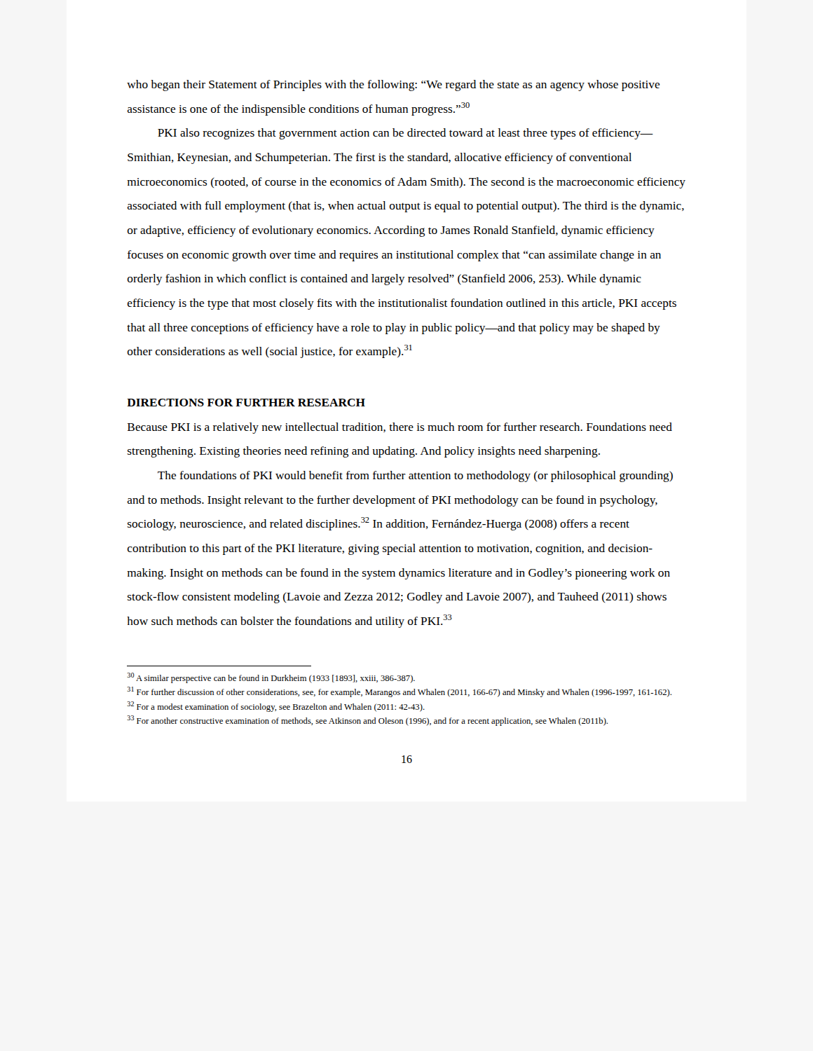who began their Statement of Principles with the following: “We regard the state as an agency whose positive assistance is one of the indispensible conditions of human progress.”30
PKI also recognizes that government action can be directed toward at least three types of efficiency—Smithian, Keynesian, and Schumpeterian. The first is the standard, allocative efficiency of conventional microeconomics (rooted, of course in the economics of Adam Smith). The second is the macroeconomic efficiency associated with full employment (that is, when actual output is equal to potential output). The third is the dynamic, or adaptive, efficiency of evolutionary economics. According to James Ronald Stanfield, dynamic efficiency focuses on economic growth over time and requires an institutional complex that “can assimilate change in an orderly fashion in which conflict is contained and largely resolved” (Stanfield 2006, 253). While dynamic efficiency is the type that most closely fits with the institutionalist foundation outlined in this article, PKI accepts that all three conceptions of efficiency have a role to play in public policy—and that policy may be shaped by other considerations as well (social justice, for example).31
Directions for Further Research
Because PKI is a relatively new intellectual tradition, there is much room for further research. Foundations need strengthening. Existing theories need refining and updating. And policy insights need sharpening.
The foundations of PKI would benefit from further attention to methodology (or philosophical grounding) and to methods. Insight relevant to the further development of PKI methodology can be found in psychology, sociology, neuroscience, and related disciplines.32 In addition, Fernández-Huerga (2008) offers a recent contribution to this part of the PKI literature, giving special attention to motivation, cognition, and decision-making. Insight on methods can be found in the system dynamics literature and in Godley’s pioneering work on stock-flow consistent modeling (Lavoie and Zezza 2012; Godley and Lavoie 2007), and Tauheed (2011) shows how such methods can bolster the foundations and utility of PKI.33
30 A similar perspective can be found in Durkheim (1933 [1893], xxiii, 386-387).
31 For further discussion of other considerations, see, for example, Marangos and Whalen (2011, 166-67) and Minsky and Whalen (1996-1997, 161-162).
32 For a modest examination of sociology, see Brazelton and Whalen (2011: 42-43).
33 For another constructive examination of methods, see Atkinson and Oleson (1996), and for a recent application, see Whalen (2011b).
16